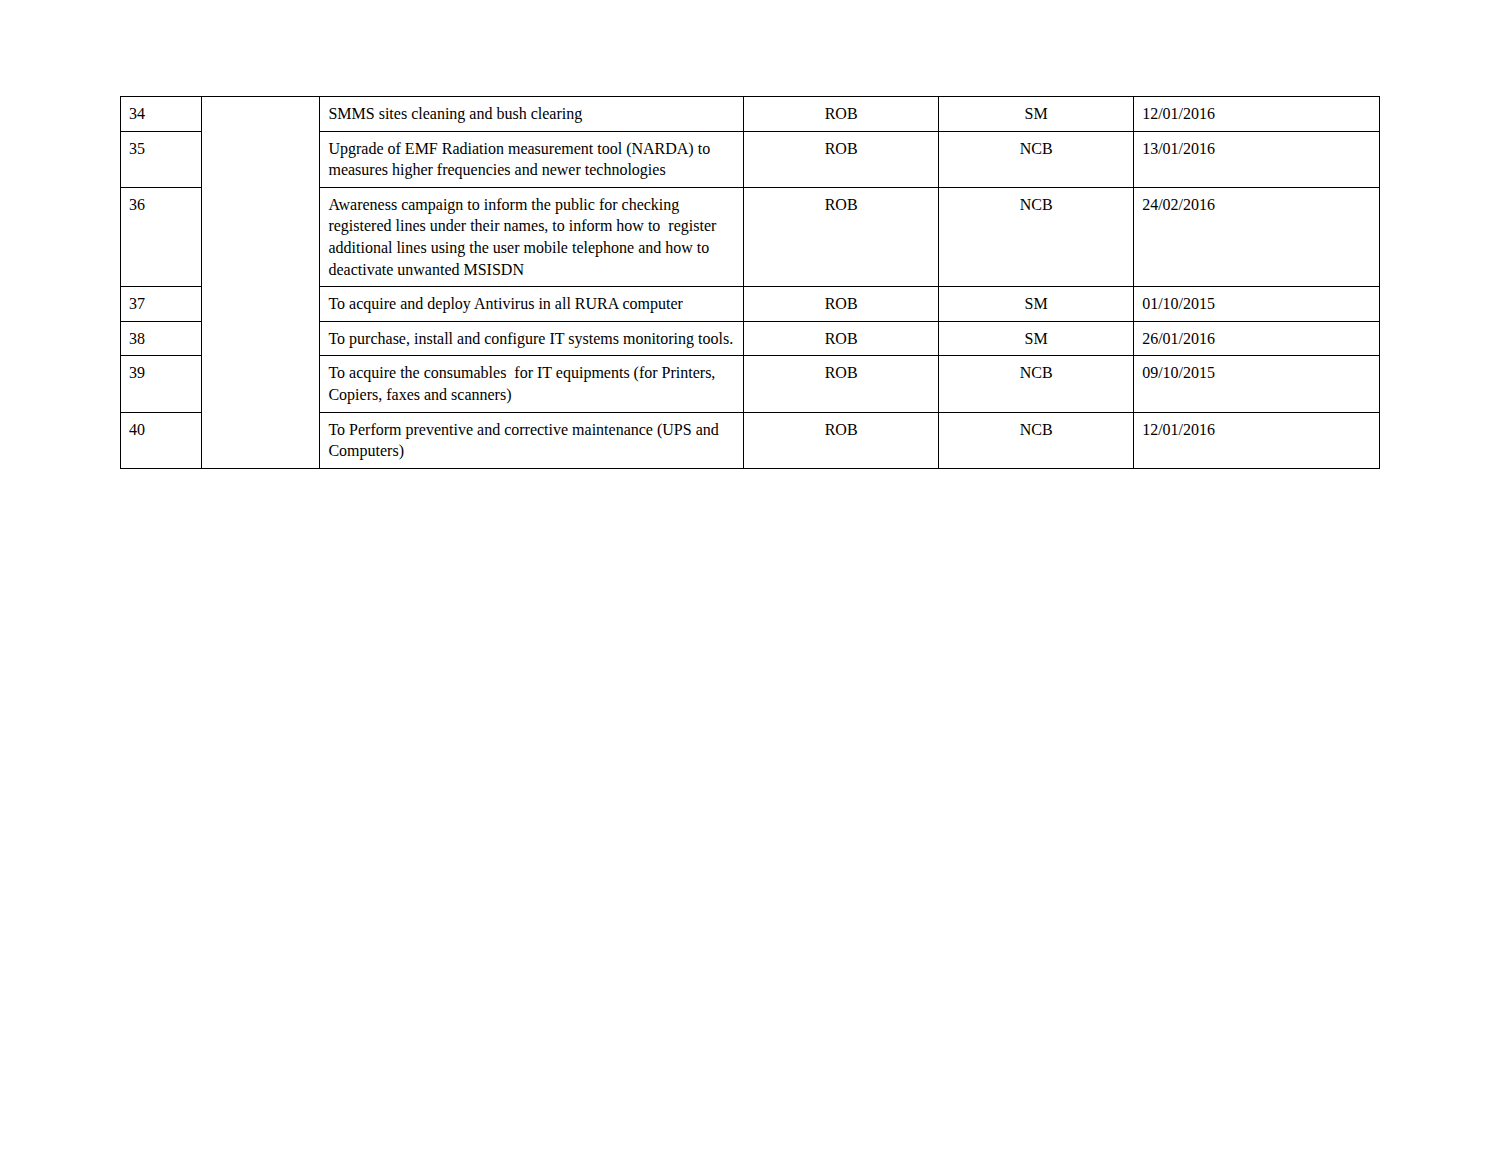| 34 | | SMMS sites cleaning and bush clearing | ROB | SM | 12/01/2016 |
| 35 | Upgrade of EMF Radiation measurement tool (NARDA) to measures higher frequencies and newer technologies | ROB | NCB | 13/01/2016 |
| 36 | Awareness campaign to inform the public for checking registered lines under their names, to inform how to register additional lines using the user mobile telephone and how to deactivate unwanted MSISDN | ROB | NCB | 24/02/2016 |
| 37 | To acquire and deploy Antivirus in all RURA computer | ROB | SM | 01/10/2015 |
| 38 | To purchase, install and configure IT systems monitoring tools. | ROB | SM | 26/01/2016 |
| 39 | To acquire the consumables for IT equipments (for Printers, Copiers, faxes and scanners) | ROB | NCB | 09/10/2015 |
| 40 | To Perform preventive and corrective maintenance (UPS and Computers) | ROB | NCB | 12/01/2016 |